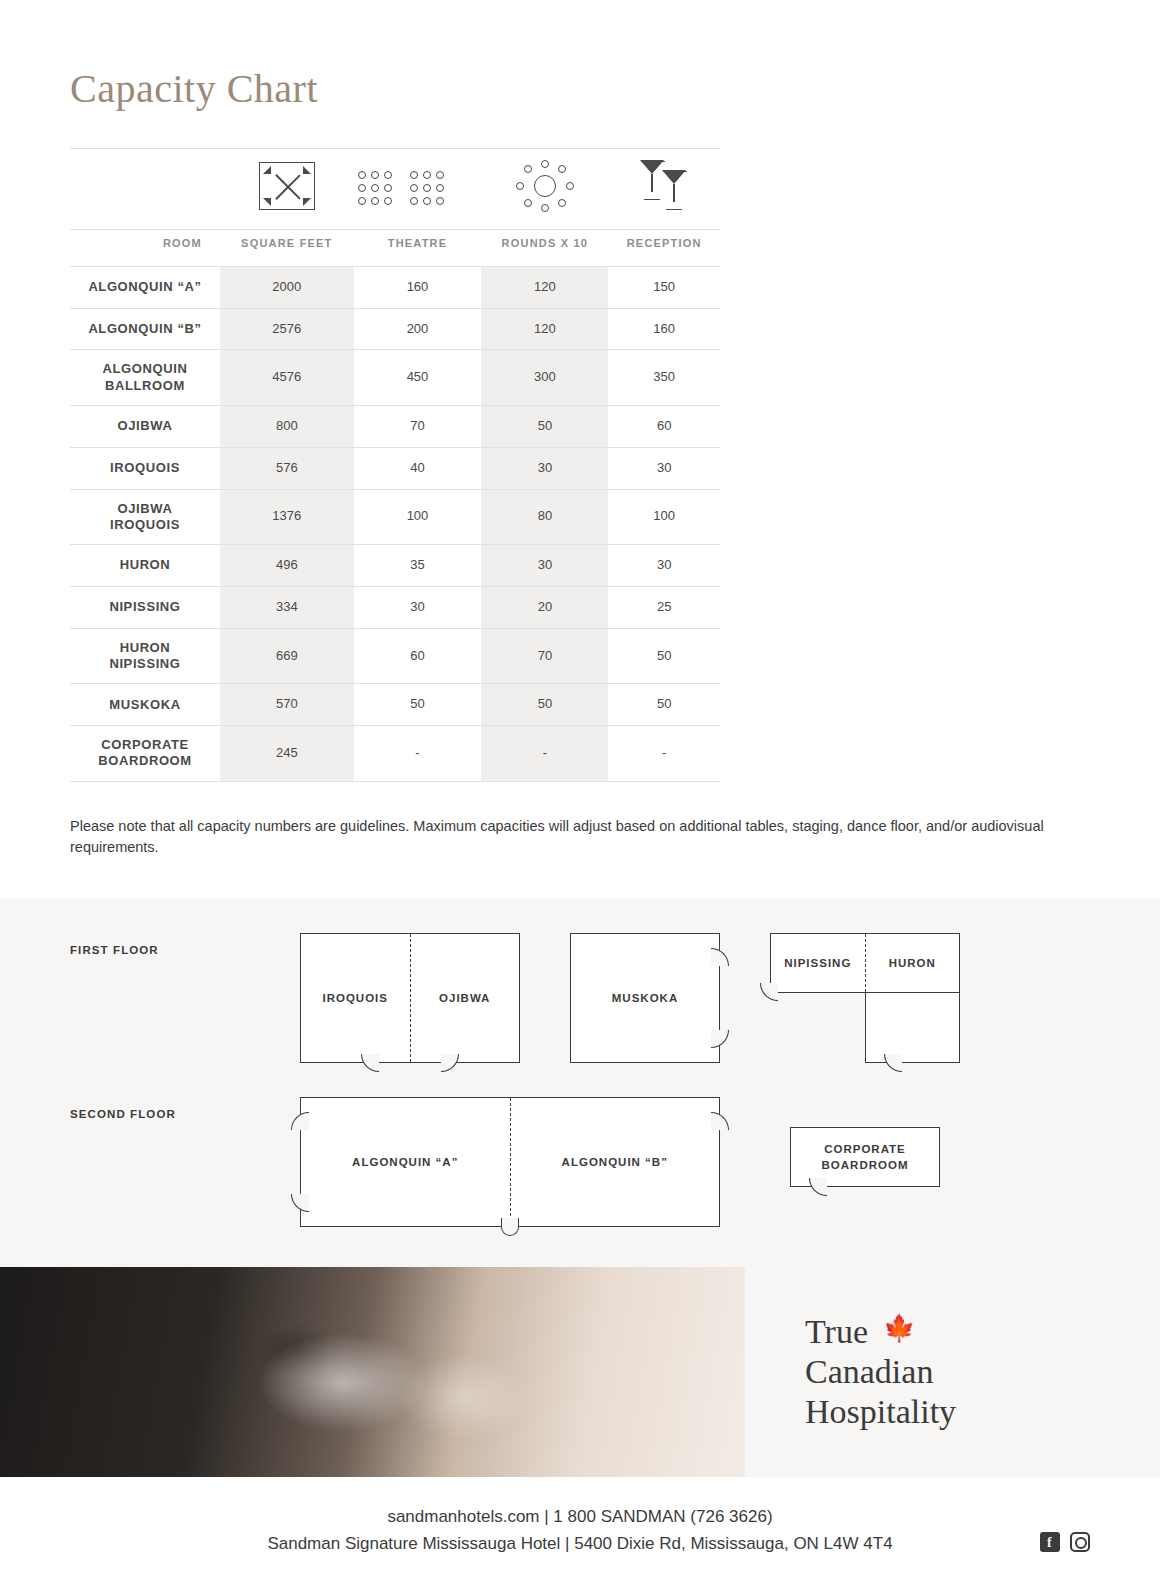Capacity Chart
| Room | Square Feet | Theatre | Rounds x 10 | Reception |
| --- | --- | --- | --- | --- |
| Algonquin “A” | 2000 | 160 | 120 | 150 |
| Algonquin “B” | 2576 | 200 | 120 | 160 |
| Algonquin Ballroom | 4576 | 450 | 300 | 350 |
| Ojibwa | 800 | 70 | 50 | 60 |
| Iroquois | 576 | 40 | 30 | 30 |
| Ojibwa Iroquois | 1376 | 100 | 80 | 100 |
| Huron | 496 | 35 | 30 | 30 |
| Nipissing | 334 | 30 | 20 | 25 |
| Huron Nipissing | 669 | 60 | 70 | 50 |
| Muskoka | 570 | 50 | 50 | 50 |
| Corporate Boardroom | 245 | - | - | - |
Please note that all capacity numbers are guidelines. Maximum capacities will adjust based on additional tables, staging, dance floor, and/or audiovisual requirements.
First Floor
Iroquois
Ojibwa
Muskoka
Nipissing
Huron
Second Floor
Algonquin “A”
Algonquin “B”
Corporate
Boardroom
True 🍁
Canadian
Hospitality
sandmanhotels.com | 1 800 SANDMAN (726 3626)
Sandman Signature Mississauga Hotel | 5400 Dixie Rd, Mississauga, ON L4W 4T4